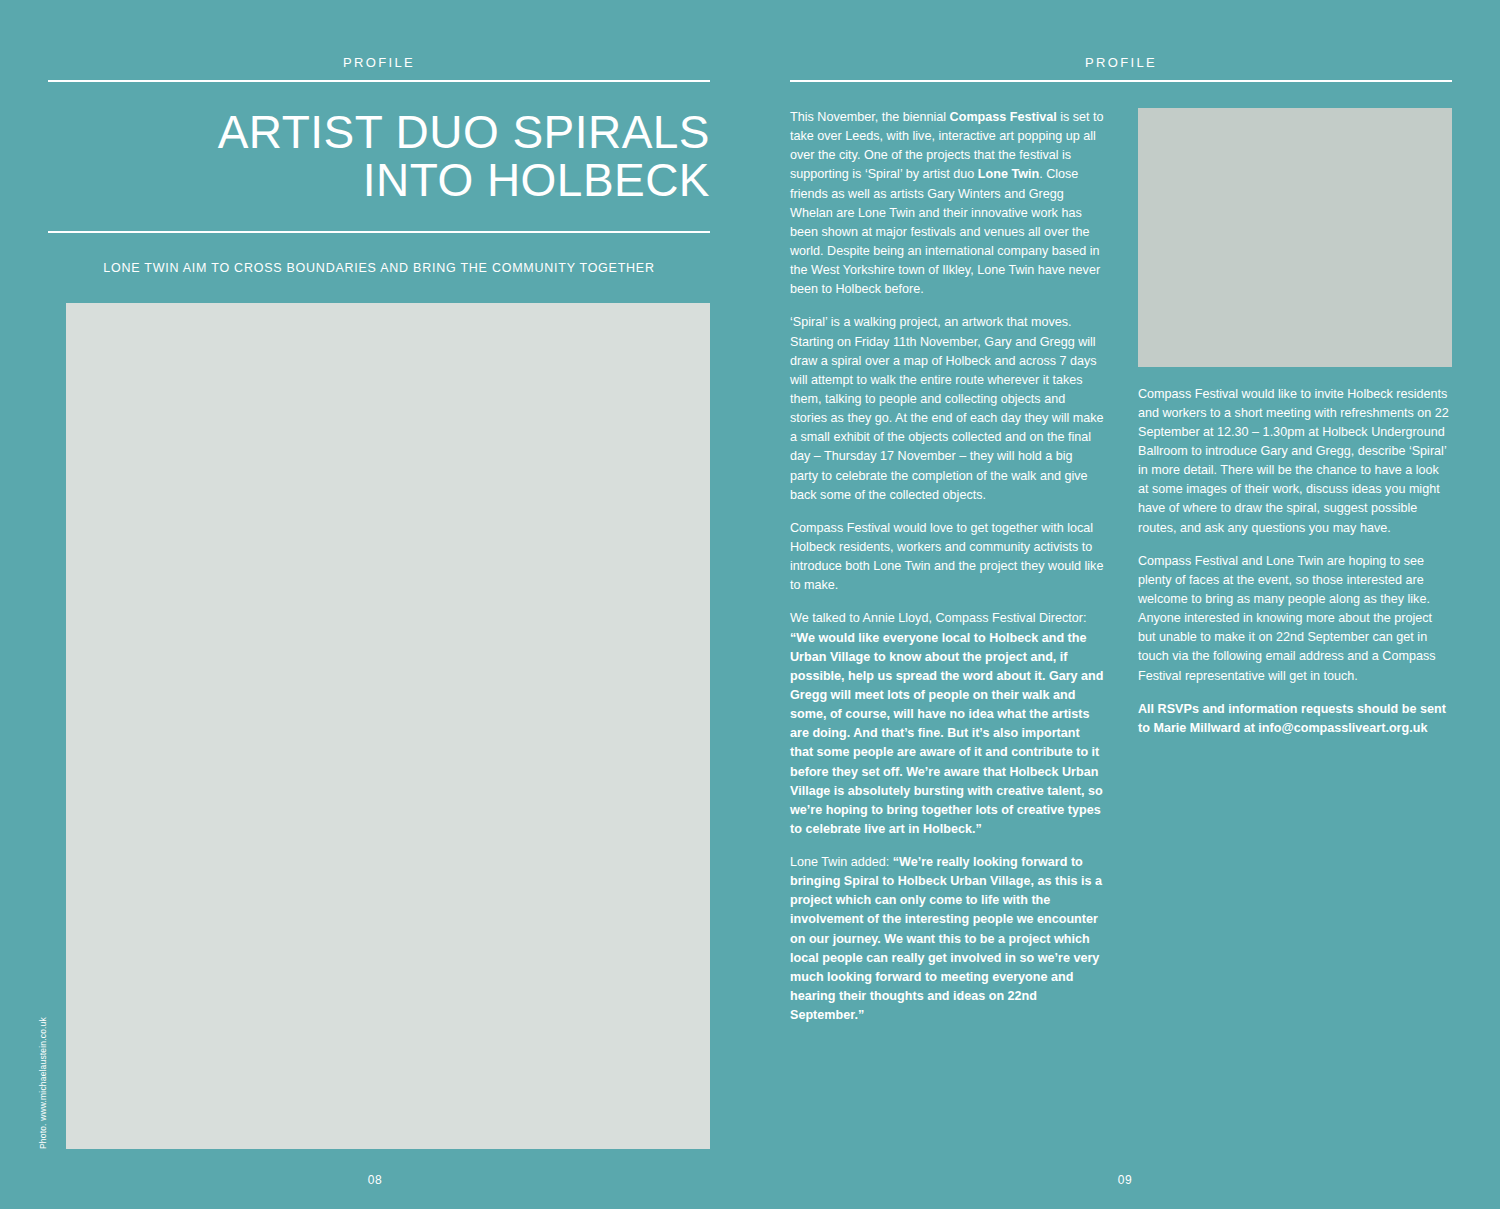Profile
Artist duo spirals
into Holbeck
Lone Twin aim to cross boundaries and bring the community together
Photo. www.michaelaustein.co.uk
08
Profile
This November, the biennial Compass Festival is set to take over Leeds, with live, interactive art popping up all over the city. One of the projects that the festival is supporting is ‘Spiral’ by artist duo Lone Twin. Close friends as well as artists Gary Winters and Gregg Whelan are Lone Twin and their innovative work has been shown at major festivals and venues all over the world. Despite being an international company based in the West Yorkshire town of Ilkley, Lone Twin have never been to Holbeck before.
‘Spiral’ is a walking project, an artwork that moves. Starting on Friday 11th November, Gary and Gregg will draw a spiral over a map of Holbeck and across 7 days will attempt to walk the entire route wherever it takes them, talking to people and collecting objects and stories as they go. At the end of each day they will make a small exhibit of the objects collected and on the final day – Thursday 17 November – they will hold a big party to celebrate the completion of the walk and give back some of the collected objects.
Compass Festival would love to get together with local Holbeck residents, workers and community activists to introduce both Lone Twin and the project they would like to make.
We talked to Annie Lloyd, Compass Festival Director: “We would like everyone local to Holbeck and the Urban Village to know about the project and, if possible, help us spread the word about it. Gary and Gregg will meet lots of people on their walk and some, of course, will have no idea what the artists are doing. And that’s fine. But it’s also important that some people are aware of it and contribute to it before they set off. We’re aware that Holbeck Urban Village is absolutely bursting with creative talent, so we’re hoping to bring together lots of creative types to celebrate live art in Holbeck.”
Lone Twin added: “We’re really looking forward to bringing Spiral to Holbeck Urban Village, as this is a project which can only come to life with the involvement of the interesting people we encounter on our journey. We want this to be a project which local people can really get involved in so we’re very much looking forward to meeting everyone and hearing their thoughts and ideas on 22nd September.”
Compass Festival would like to invite Holbeck residents and workers to a short meeting with refreshments on 22 September at 12.30 – 1.30pm at Holbeck Underground Ballroom to introduce Gary and Gregg, describe ‘Spiral’ in more detail. There will be the chance to have a look at some images of their work, discuss ideas you might have of where to draw the spiral, suggest possible routes, and ask any questions you may have.
Compass Festival and Lone Twin are hoping to see plenty of faces at the event, so those interested are welcome to bring as many people along as they like. Anyone interested in knowing more about the project but unable to make it on 22nd September can get in touch via the following email address and a Compass Festival representative will get in touch.
All RSVPs and information requests should be sent to Marie Millward at info@compassliveart.org.uk
09